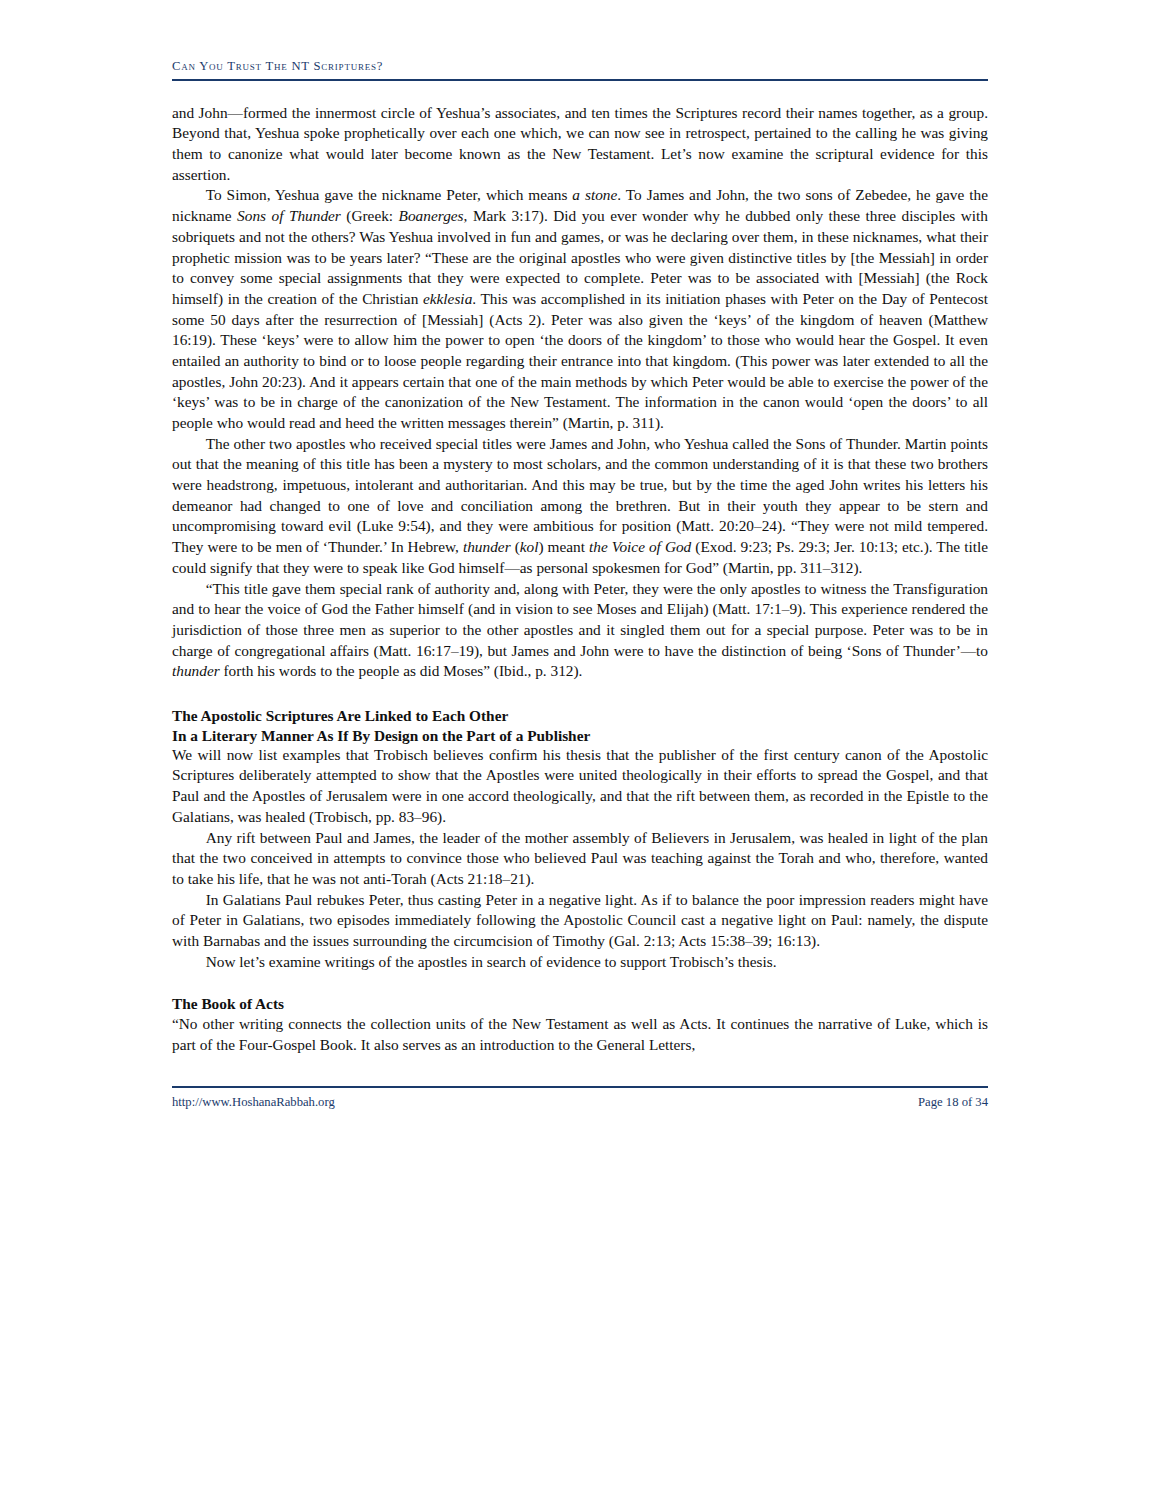Can You Trust The NT Scriptures?
and John—formed the innermost circle of Yeshua’s associates, and ten times the Scriptures record their names together, as a group. Beyond that, Yeshua spoke prophetically over each one which, we can now see in retrospect, pertained to the calling he was giving them to canonize what would later become known as the New Testament. Let’s now examine the scriptural evidence for this assertion.
To Simon, Yeshua gave the nickname Peter, which means a stone. To James and John, the two sons of Zebedee, he gave the nickname Sons of Thunder (Greek: Boanerges, Mark 3:17). Did you ever wonder why he dubbed only these three disciples with sobriquets and not the others? Was Yeshua involved in fun and games, or was he declaring over them, in these nicknames, what their prophetic mission was to be years later? “These are the original apostles who were given distinctive titles by [the Messiah] in order to convey some special assignments that they were expected to complete. Peter was to be associated with [Messiah] (the Rock himself) in the creation of the Christian ekklesia. This was accomplished in its initiation phases with Peter on the Day of Pentecost some 50 days after the resurrection of [Messiah] (Acts 2). Peter was also given the ‘keys’ of the kingdom of heaven (Matthew 16:19). These ‘keys’ were to allow him the power to open ‘the doors of the kingdom’ to those who would hear the Gospel. It even entailed an authority to bind or to loose people regarding their entrance into that kingdom. (This power was later extended to all the apostles, John 20:23). And it appears certain that one of the main methods by which Peter would be able to exercise the power of the ‘keys’ was to be in charge of the canonization of the New Testament. The information in the canon would ‘open the doors’ to all people who would read and heed the written messages therein” (Martin, p. 311).
The other two apostles who received special titles were James and John, who Yeshua called the Sons of Thunder. Martin points out that the meaning of this title has been a mystery to most scholars, and the common understanding of it is that these two brothers were headstrong, impetuous, intolerant and authoritarian. And this may be true, but by the time the aged John writes his letters his demeanor had changed to one of love and conciliation among the brethren. But in their youth they appear to be stern and uncompromising toward evil (Luke 9:54), and they were ambitious for position (Matt. 20:20–24). “They were not mild tempered. They were to be men of ‘Thunder.’ In Hebrew, thunder (kol) meant the Voice of God (Exod. 9:23; Ps. 29:3; Jer. 10:13; etc.). The title could signify that they were to speak like God himself—as personal spokesmen for God” (Martin, pp. 311–312).
“This title gave them special rank of authority and, along with Peter, they were the only apostles to witness the Transfiguration and to hear the voice of God the Father himself (and in vision to see Moses and Elijah) (Matt. 17:1–9). This experience rendered the jurisdiction of those three men as superior to the other apostles and it singled them out for a special purpose. Peter was to be in charge of congregational affairs (Matt. 16:17–19), but James and John were to have the distinction of being ‘Sons of Thunder’—to thunder forth his words to the people as did Moses” (Ibid., p. 312).
The Apostolic Scriptures Are Linked to Each Other
In a Literary Manner As If By Design on the Part of a Publisher
We will now list examples that Trobisch believes confirm his thesis that the publisher of the first century canon of the Apostolic Scriptures deliberately attempted to show that the Apostles were united theologically in their efforts to spread the Gospel, and that Paul and the Apostles of Jerusalem were in one accord theologically, and that the rift between them, as recorded in the Epistle to the Galatians, was healed (Trobisch, pp. 83–96).
Any rift between Paul and James, the leader of the mother assembly of Believers in Jerusalem, was healed in light of the plan that the two conceived in attempts to convince those who believed Paul was teaching against the Torah and who, therefore, wanted to take his life, that he was not anti-Torah (Acts 21:18–21).
In Galatians Paul rebukes Peter, thus casting Peter in a negative light. As if to balance the poor impression readers might have of Peter in Galatians, two episodes immediately following the Apostolic Council cast a negative light on Paul: namely, the dispute with Barnabas and the issues surrounding the circumcision of Timothy (Gal. 2:13; Acts 15:38–39; 16:13).
Now let’s examine writings of the apostles in search of evidence to support Trobisch’s thesis.
The Book of Acts
“No other writing connects the collection units of the New Testament as well as Acts. It continues the narrative of Luke, which is part of the Four-Gospel Book. It also serves as an introduction to the General Letters,
http://www.HoshanaRabbah.org Page 18 of 34